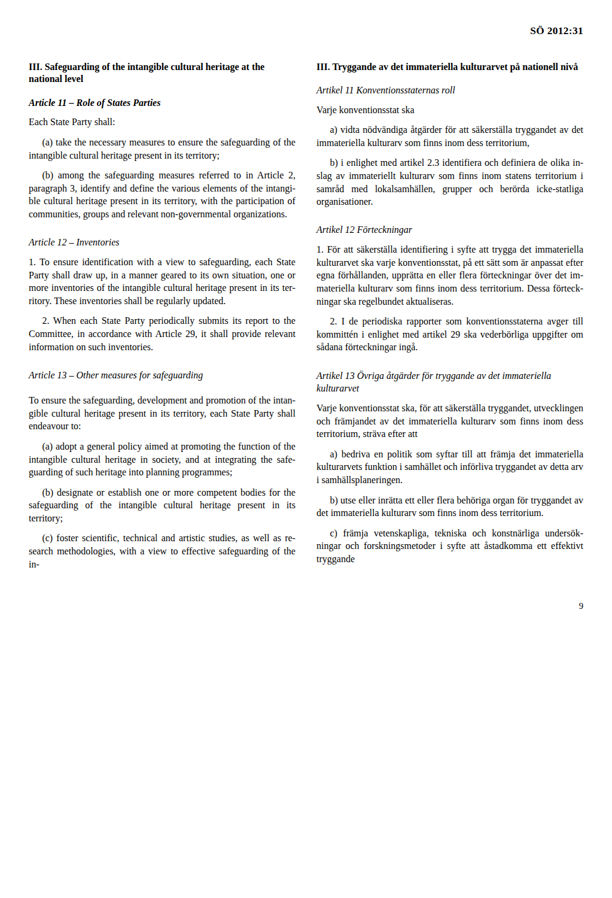SÖ 2012:31
III. Safeguarding of the intangible cultural heritage at the national level
Article 11 – Role of States Parties
Each State Party shall:
(a) take the necessary measures to ensure the safeguarding of the intangible cultural heritage present in its territory;
(b) among the safeguarding measures referred to in Article 2, paragraph 3, identify and define the various elements of the intangible cultural heritage present in its territory, with the participation of communities, groups and relevant non-governmental organizations.
Article 12 – Inventories
1. To ensure identification with a view to safeguarding, each State Party shall draw up, in a manner geared to its own situation, one or more inventories of the intangible cultural heritage present in its territory. These inventories shall be regularly updated.
2. When each State Party periodically submits its report to the Committee, in accordance with Article 29, it shall provide relevant information on such inventories.
Article 13 – Other measures for safeguarding
To ensure the safeguarding, development and promotion of the intangible cultural heritage present in its territory, each State Party shall endeavour to:
(a) adopt a general policy aimed at promoting the function of the intangible cultural heritage in society, and at integrating the safeguarding of such heritage into planning programmes;
(b) designate or establish one or more competent bodies for the safeguarding of the intangible cultural heritage present in its territory;
(c) foster scientific, technical and artistic studies, as well as research methodologies, with a view to effective safeguarding of the in-
III. Tryggande av det immateriella kulturarvet på nationell nivå
Artikel 11 Konventionsstaternas roll
Varje konventionsstat ska
a) vidta nödvändiga åtgärder för att säkerställa tryggandet av det immateriella kulturarv som finns inom dess territorium,
b) i enlighet med artikel 2.3 identifiera och definiera de olika inslag av immateriellt kulturarv som finns inom statens territorium i samråd med lokalsamhällen, grupper och berörda icke-statliga organisationer.
Artikel 12 Förteckningar
1. För att säkerställa identifiering i syfte att trygga det immateriella kulturarvet ska varje konventionsstat, på ett sätt som är anpassat efter egna förhållanden, upprätta en eller flera förteckningar över det immateriella kulturarv som finns inom dess territorium. Dessa förteckningar ska regelbundet aktualiseras.
2. I de periodiska rapporter som konventionsstaterna avger till kommittén i enlighet med artikel 29 ska vederbörliga uppgifter om sådana förteckningar ingå.
Artikel 13 Övriga åtgärder för tryggande av det immateriella kulturarvet
Varje konventionsstat ska, för att säkerställa tryggandet, utvecklingen och främjandet av det immateriella kulturarv som finns inom dess territorium, sträva efter att
a) bedriva en politik som syftar till att främja det immateriella kulturarvets funktion i samhället och införliva tryggandet av detta arv i samhällsplaneringen.
b) utse eller inrätta ett eller flera behöriga organ för tryggandet av det immateriella kulturarv som finns inom dess territorium.
c) främja vetenskapliga, tekniska och konstnärliga undersökningar och forskningsmetoder i syfte att åstadkomma ett effektivt tryggande
9